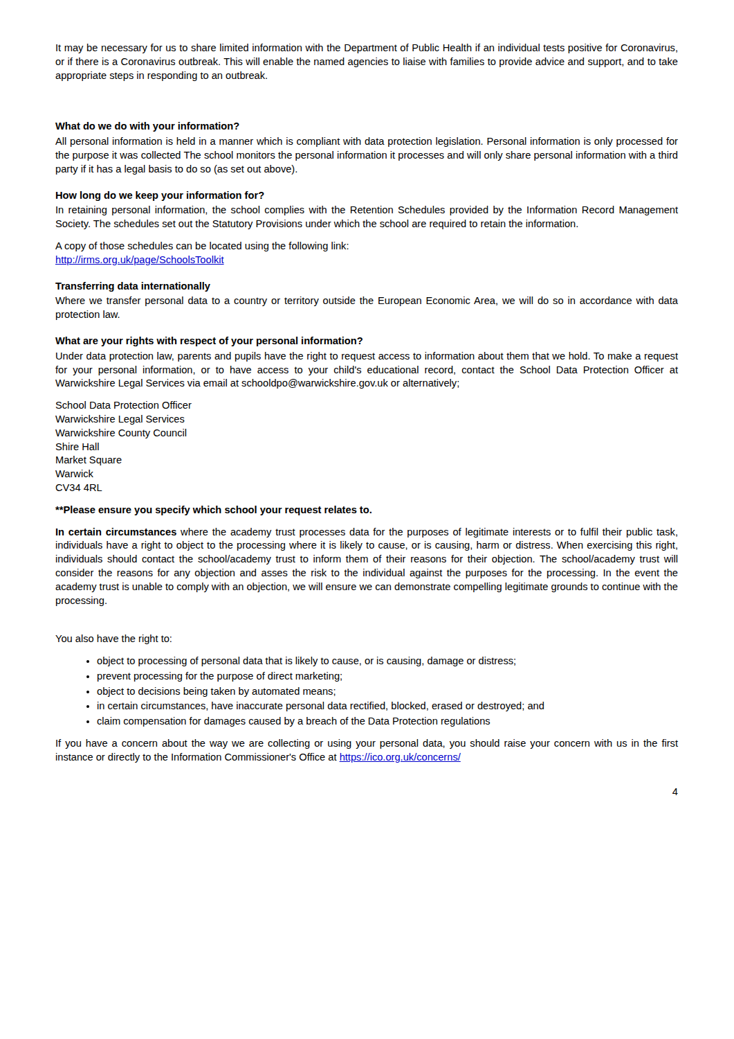It may be necessary for us to share limited information with the Department of Public Health if an individual tests positive for Coronavirus, or if there is a Coronavirus outbreak. This will enable the named agencies to liaise with families to provide advice and support, and to take appropriate steps in responding to an outbreak.
What do we do with your information?
All personal information is held in a manner which is compliant with data protection legislation. Personal information is only processed for the purpose it was collected The school monitors the personal information it processes and will only share personal information with a third party if it has a legal basis to do so (as set out above).
How long do we keep your information for?
In retaining personal information, the school complies with the Retention Schedules provided by the Information Record Management Society. The schedules set out the Statutory Provisions under which the school are required to retain the information.
A copy of those schedules can be located using the following link:
http://irms.org.uk/page/SchoolsToolkit
Transferring data internationally
Where we transfer personal data to a country or territory outside the European Economic Area, we will do so in accordance with data protection law.
What are your rights with respect of your personal information?
Under data protection law, parents and pupils have the right to request access to information about them that we hold. To make a request for your personal information, or to have access to your child's educational record, contact the School Data Protection Officer at Warwickshire Legal Services via email at schooldpo@warwickshire.gov.uk or alternatively;
School Data Protection Officer
Warwickshire Legal Services
Warwickshire County Council
Shire Hall
Market Square
Warwick
CV34 4RL
**Please ensure you specify which school your request relates to.
In certain circumstances where the academy trust processes data for the purposes of legitimate interests or to fulfil their public task, individuals have a right to object to the processing where it is likely to cause, or is causing, harm or distress. When exercising this right, individuals should contact the school/academy trust to inform them of their reasons for their objection. The school/academy trust will consider the reasons for any objection and asses the risk to the individual against the purposes for the processing. In the event the academy trust is unable to comply with an objection, we will ensure we can demonstrate compelling legitimate grounds to continue with the processing.
You also have the right to:
object to processing of personal data that is likely to cause, or is causing, damage or distress;
prevent processing for the purpose of direct marketing;
object to decisions being taken by automated means;
in certain circumstances, have inaccurate personal data rectified, blocked, erased or destroyed; and
claim compensation for damages caused by a breach of the Data Protection regulations
If you have a concern about the way we are collecting or using your personal data, you should raise your concern with us in the first instance or directly to the Information Commissioner's Office at https://ico.org.uk/concerns/
4